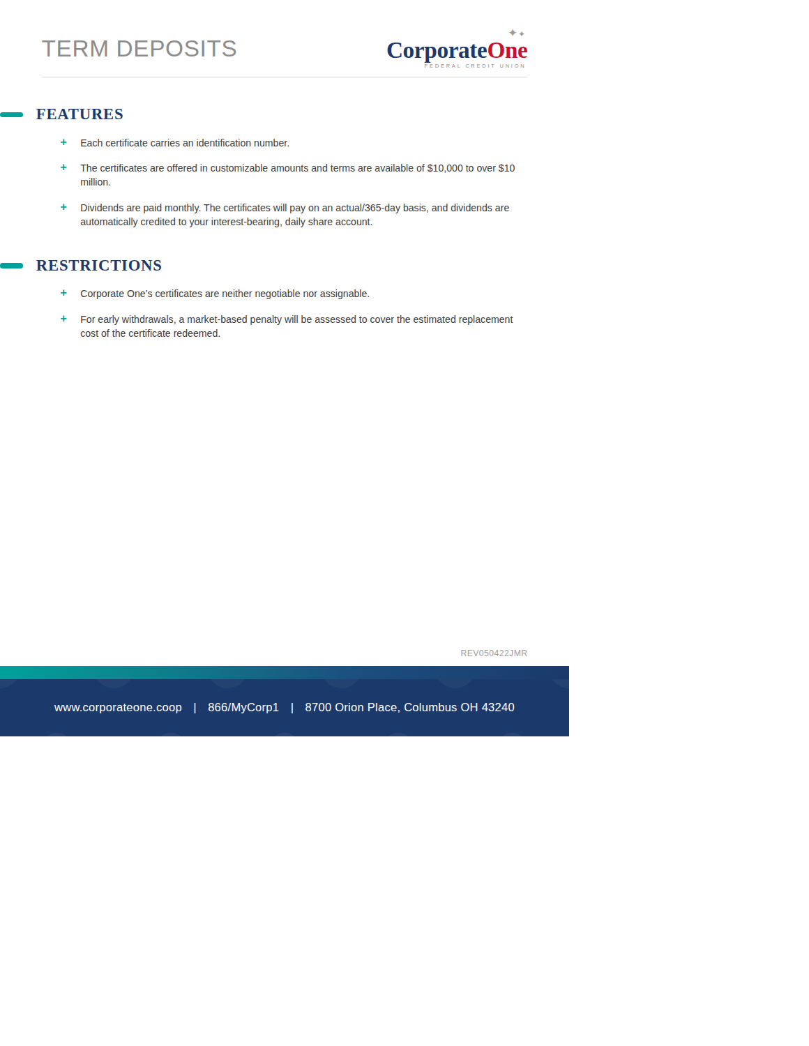Term Deposits
✦✦
Corporate One
Federal Credit Union
Features
Each certificate carries an identification number.
The certificates are offered in customizable amounts and terms are available of $10,000 to over $10 million.
Dividends are paid monthly. The certificates will pay on an actual/365-day basis, and dividends are automatically credited to your interest-bearing, daily share account.
Restrictions
Corporate One’s certificates are neither negotiable nor assignable.
For early withdrawals, a market-based penalty will be assessed to cover the estimated replacement cost of the certificate redeemed.
REV050422JMR
www.corporateone.coop | 866/MyCorp1 | 8700 Orion Place, Columbus OH 43240